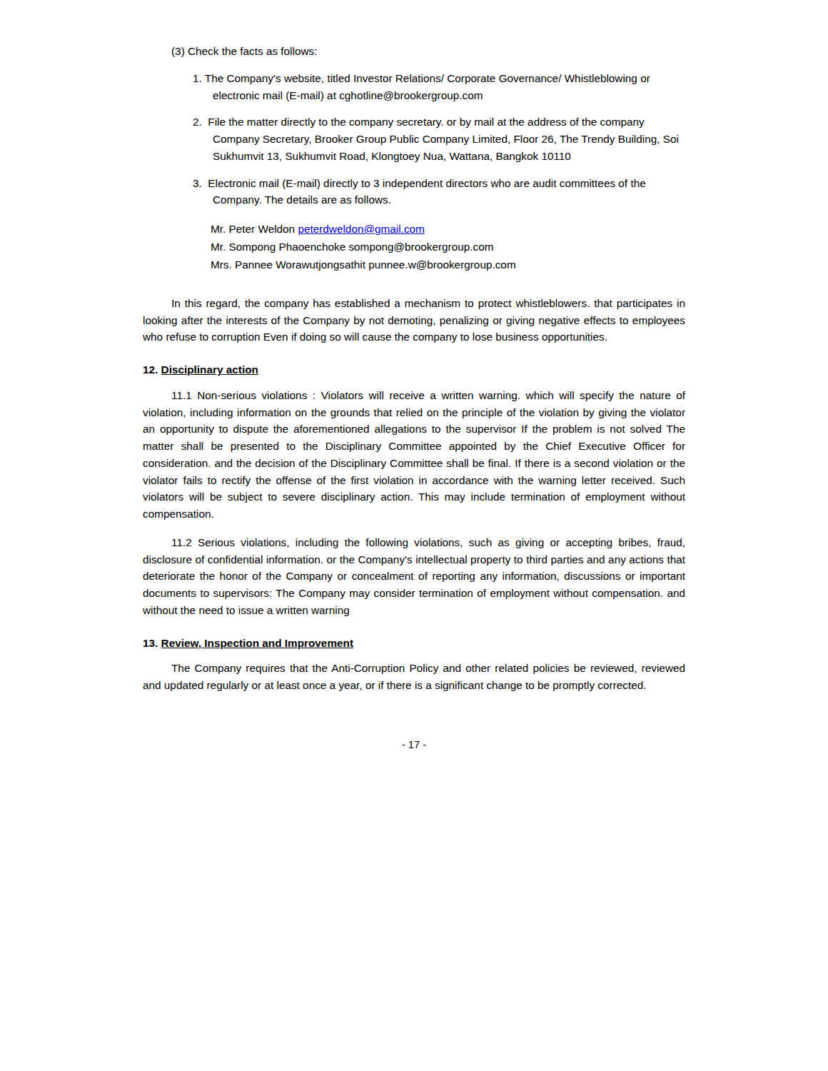(3) Check the facts as follows:
1. The Company's website, titled Investor Relations/ Corporate Governance/ Whistleblowing or electronic mail (E-mail) at cghotline@brookergroup.com
2. File the matter directly to the company secretary. or by mail at the address of the company Company Secretary, Brooker Group Public Company Limited, Floor 26, The Trendy Building, Soi Sukhumvit 13, Sukhumvit Road, Klongtoey Nua, Wattana, Bangkok 10110
3. Electronic mail (E-mail) directly to 3 independent directors who are audit committees of the Company. The details are as follows.
Mr. Peter Weldon peterdweldon@gmail.com
Mr. Sompong Phaoenchoke sompong@brookergroup.com
Mrs. Pannee Worawutjongsathit punnee.w@brookergroup.com
In this regard, the company has established a mechanism to protect whistleblowers. that participates in looking after the interests of the Company by not demoting, penalizing or giving negative effects to employees who refuse to corruption Even if doing so will cause the company to lose business opportunities.
12. Disciplinary action
11.1 Non-serious violations : Violators will receive a written warning. which will specify the nature of violation, including information on the grounds that relied on the principle of the violation by giving the violator an opportunity to dispute the aforementioned allegations to the supervisor If the problem is not solved The matter shall be presented to the Disciplinary Committee appointed by the Chief Executive Officer for consideration. and the decision of the Disciplinary Committee shall be final. If there is a second violation or the violator fails to rectify the offense of the first violation in accordance with the warning letter received. Such violators will be subject to severe disciplinary action. This may include termination of employment without compensation.
11.2 Serious violations, including the following violations, such as giving or accepting bribes, fraud, disclosure of confidential information. or the Company's intellectual property to third parties and any actions that deteriorate the honor of the Company or concealment of reporting any information, discussions or important documents to supervisors: The Company may consider termination of employment without compensation. and without the need to issue a written warning
13. Review, Inspection and Improvement
The Company requires that the Anti-Corruption Policy and other related policies be reviewed, reviewed and updated regularly or at least once a year, or if there is a significant change to be promptly corrected.
- 17 -